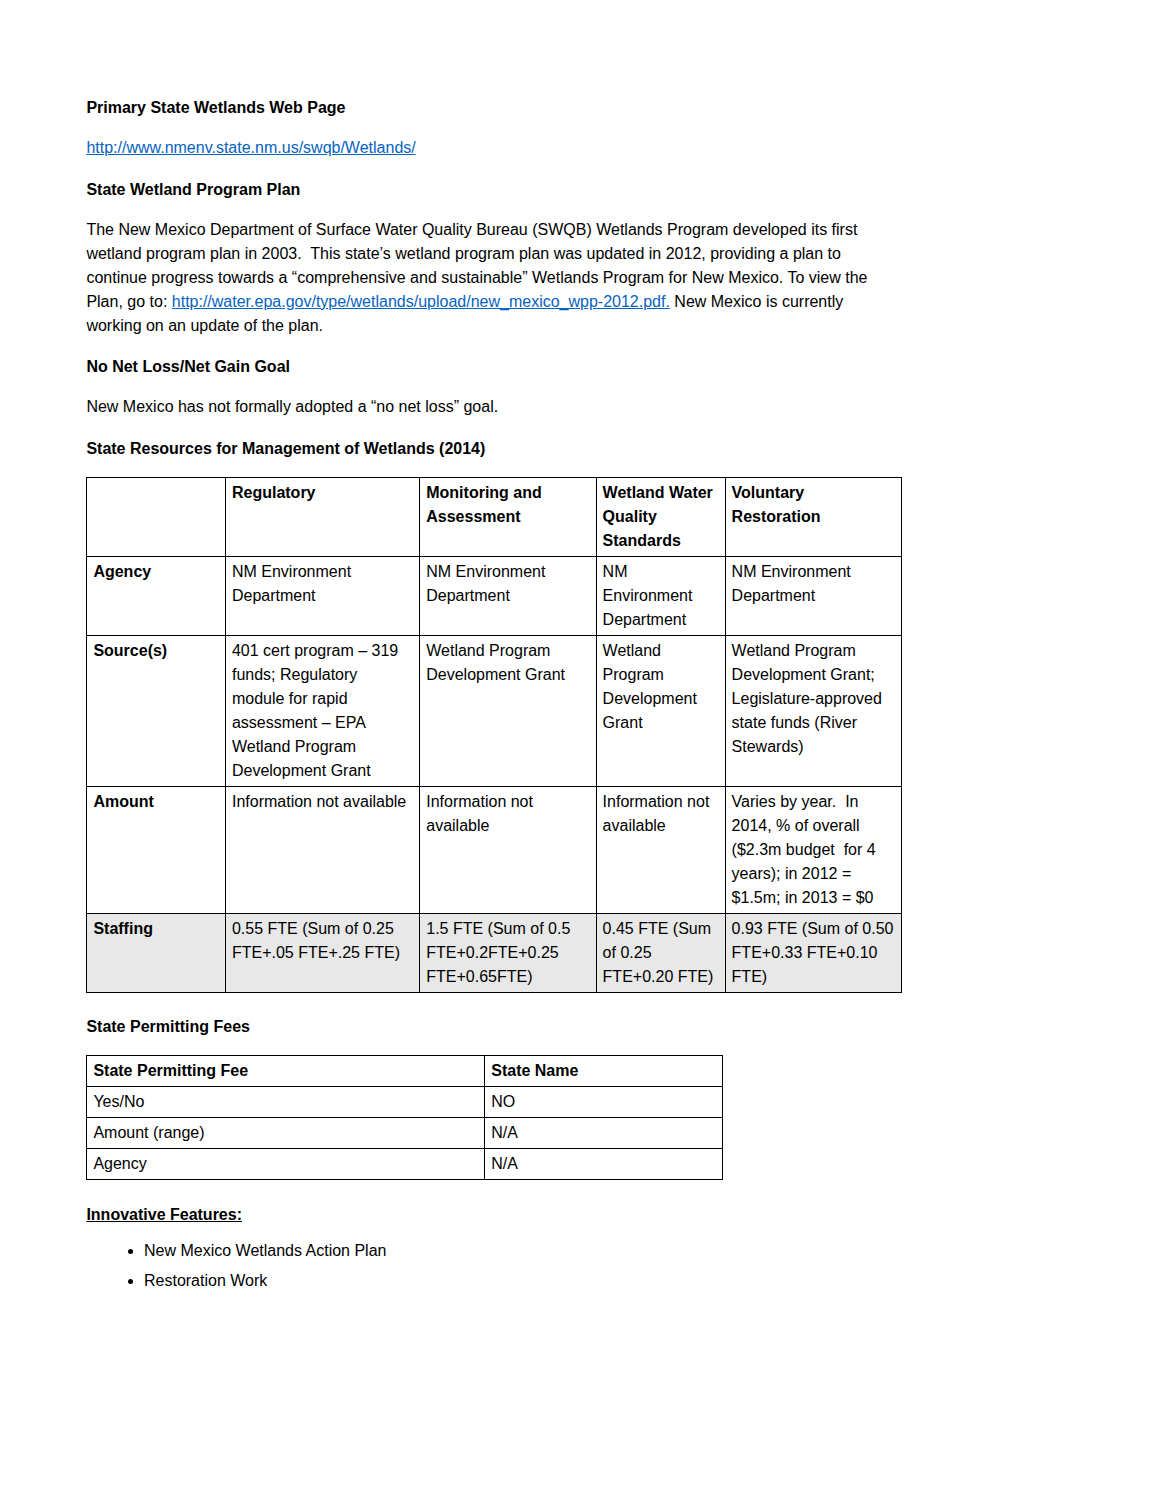Primary State Wetlands Web Page
http://www.nmenv.state.nm.us/swqb/Wetlands/
State Wetland Program Plan
The New Mexico Department of Surface Water Quality Bureau (SWQB) Wetlands Program developed its first wetland program plan in 2003. This state’s wetland program plan was updated in 2012, providing a plan to continue progress towards a “comprehensive and sustainable” Wetlands Program for New Mexico. To view the Plan, go to: http://water.epa.gov/type/wetlands/upload/new_mexico_wpp-2012.pdf. New Mexico is currently working on an update of the plan.
No Net Loss/Net Gain Goal
New Mexico has not formally adopted a “no net loss” goal.
State Resources for Management of Wetlands (2014)
| | Regulatory | Monitoring and Assessment | Wetland Water Quality Standards | Voluntary Restoration |
| --- | --- | --- | --- | --- |
| Agency | NM Environment Department | NM Environment Department | NM Environment Department | NM Environment Department |
| Source(s) | 401 cert program – 319 funds; Regulatory module for rapid assessment – EPA Wetland Program Development Grant | Wetland Program Development Grant | Wetland Program Development Grant | Wetland Program Development Grant; Legislature-approved state funds (River Stewards) |
| Amount | Information not available | Information not available | Information not available | Varies by year. In 2014, % of overall ($2.3m budget for 4 years); in 2012 = $1.5m; in 2013 = $0 |
| Staffing | 0.55 FTE (Sum of 0.25 FTE+.05 FTE+.25 FTE) | 1.5 FTE (Sum of 0.5 FTE+0.2FTE+0.25 FTE+0.65FTE) | 0.45 FTE (Sum of 0.25 FTE+0.20 FTE) | 0.93 FTE (Sum of 0.50 FTE+0.33 FTE+0.10 FTE) |
State Permitting Fees
| State Permitting Fee | State Name |
| --- | --- |
| Yes/No | NO |
| Amount (range) | N/A |
| Agency | N/A |
Innovative Features:
New Mexico Wetlands Action Plan
Restoration Work